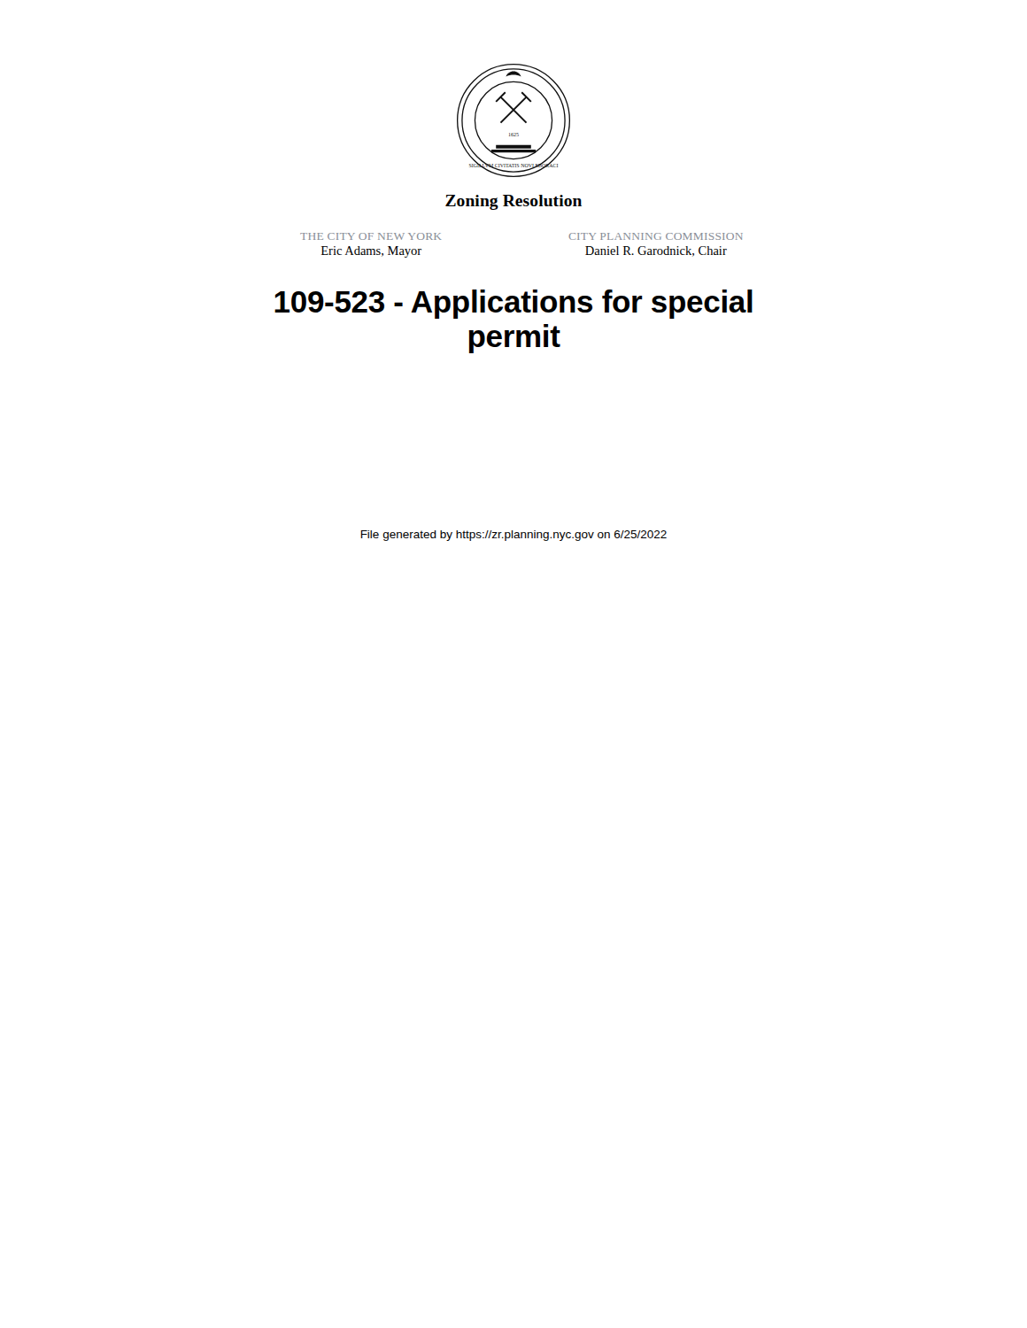Zoning Resolution
| The City of New York | City Planning Commission |
| Eric Adams, Mayor | Daniel R. Garodnick, Chair |
109-523 - Applications for special permit
File generated by https://zr.planning.nyc.gov on 6/25/2022